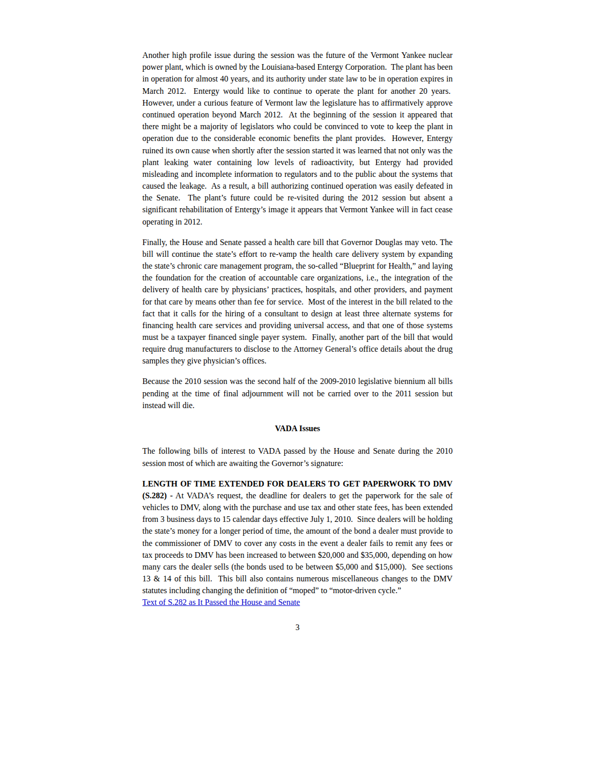Another high profile issue during the session was the future of the Vermont Yankee nuclear power plant, which is owned by the Louisiana-based Entergy Corporation. The plant has been in operation for almost 40 years, and its authority under state law to be in operation expires in March 2012. Entergy would like to continue to operate the plant for another 20 years. However, under a curious feature of Vermont law the legislature has to affirmatively approve continued operation beyond March 2012. At the beginning of the session it appeared that there might be a majority of legislators who could be convinced to vote to keep the plant in operation due to the considerable economic benefits the plant provides. However, Entergy ruined its own cause when shortly after the session started it was learned that not only was the plant leaking water containing low levels of radioactivity, but Entergy had provided misleading and incomplete information to regulators and to the public about the systems that caused the leakage. As a result, a bill authorizing continued operation was easily defeated in the Senate. The plant’s future could be re-visited during the 2012 session but absent a significant rehabilitation of Entergy’s image it appears that Vermont Yankee will in fact cease operating in 2012.
Finally, the House and Senate passed a health care bill that Governor Douglas may veto. The bill will continue the state’s effort to re-vamp the health care delivery system by expanding the state’s chronic care management program, the so-called “Blueprint for Health,” and laying the foundation for the creation of accountable care organizations, i.e., the integration of the delivery of health care by physicians’ practices, hospitals, and other providers, and payment for that care by means other than fee for service. Most of the interest in the bill related to the fact that it calls for the hiring of a consultant to design at least three alternate systems for financing health care services and providing universal access, and that one of those systems must be a taxpayer financed single payer system. Finally, another part of the bill that would require drug manufacturers to disclose to the Attorney General’s office details about the drug samples they give physician’s offices.
Because the 2010 session was the second half of the 2009-2010 legislative biennium all bills pending at the time of final adjournment will not be carried over to the 2011 session but instead will die.
VADA Issues
The following bills of interest to VADA passed by the House and Senate during the 2010 session most of which are awaiting the Governor’s signature:
LENGTH OF TIME EXTENDED FOR DEALERS TO GET PAPERWORK TO DMV (S.282) - At VADA’s request, the deadline for dealers to get the paperwork for the sale of vehicles to DMV, along with the purchase and use tax and other state fees, has been extended from 3 business days to 15 calendar days effective July 1, 2010. Since dealers will be holding the state’s money for a longer period of time, the amount of the bond a dealer must provide to the commissioner of DMV to cover any costs in the event a dealer fails to remit any fees or tax proceeds to DMV has been increased to between $20,000 and $35,000, depending on how many cars the dealer sells (the bonds used to be between $5,000 and $15,000). See sections 13 & 14 of this bill. This bill also contains numerous miscellaneous changes to the DMV statutes including changing the definition of “moped” to “motor-driven cycle.”
Text of S.282 as It Passed the House and Senate
3